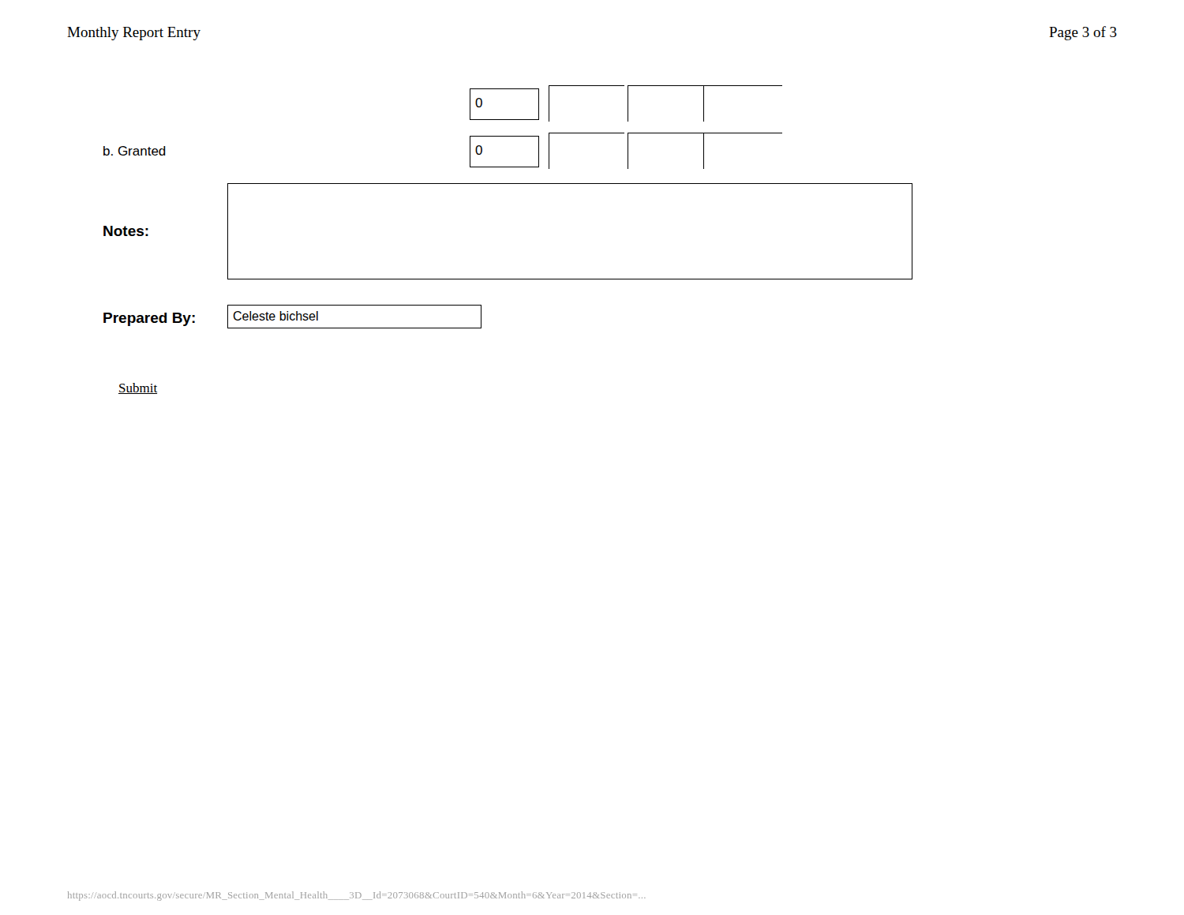Monthly Report Entry
Page 3 of 3
0
0
b. Granted
Notes:
Prepared By:
Celeste bichsel
Submit
https://aocd.tncourts.gov/secure/MR_Section_Mental_Health____3D__Id=2073068&CourtID=540&Month=6&Year=2014&Section=...